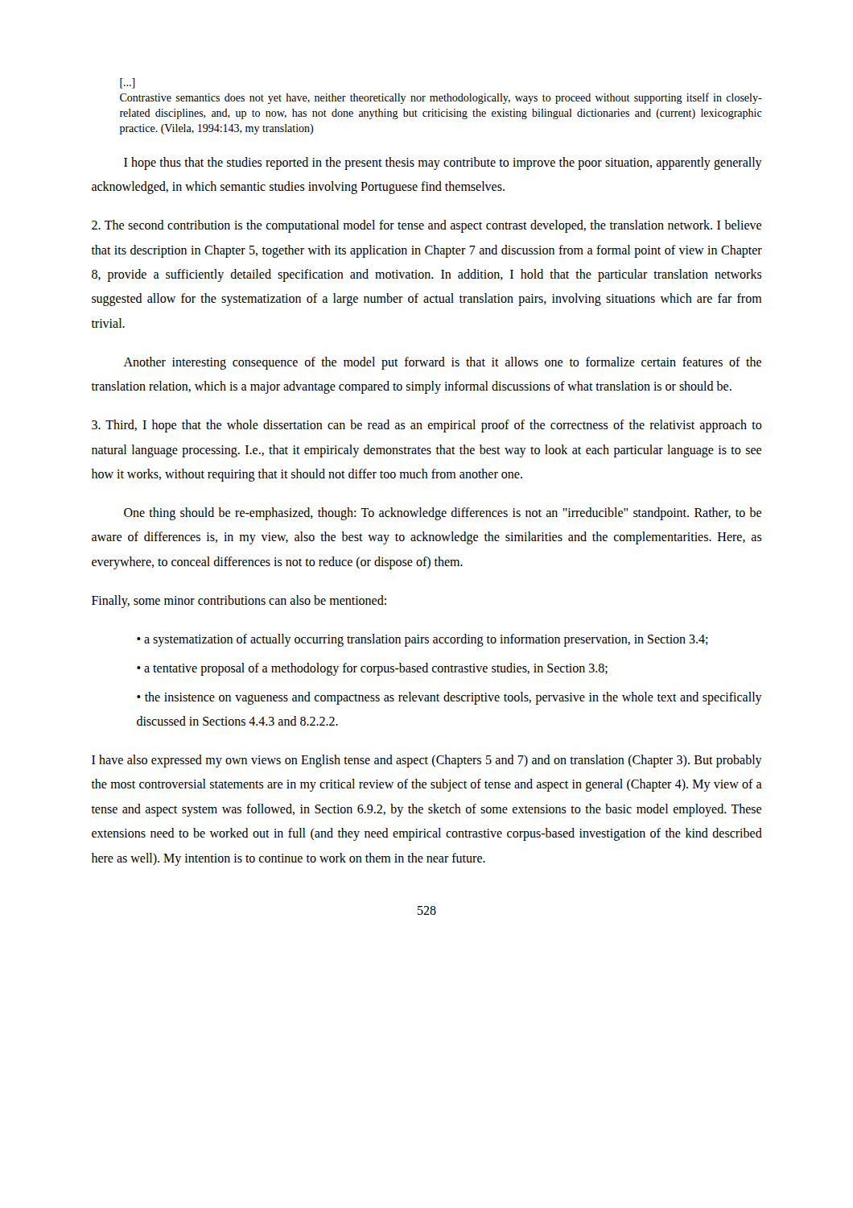[...] Contrastive semantics does not yet have, neither theoretically nor methodologically, ways to proceed without supporting itself in closely-related disciplines, and, up to now, has not done anything but criticising the existing bilingual dictionaries and (current) lexicographic practice. (Vilela, 1994:143, my translation)
I hope thus that the studies reported in the present thesis may contribute to improve the poor situation, apparently generally acknowledged, in which semantic studies involving Portuguese find themselves.
2. The second contribution is the computational model for tense and aspect contrast developed, the translation network. I believe that its description in Chapter 5, together with its application in Chapter 7 and discussion from a formal point of view in Chapter 8, provide a sufficiently detailed specification and motivation. In addition, I hold that the particular translation networks suggested allow for the systematization of a large number of actual translation pairs, involving situations which are far from trivial.
Another interesting consequence of the model put forward is that it allows one to formalize certain features of the translation relation, which is a major advantage compared to simply informal discussions of what translation is or should be.
3. Third, I hope that the whole dissertation can be read as an empirical proof of the correctness of the relativist approach to natural language processing. I.e., that it empiricaly demonstrates that the best way to look at each particular language is to see how it works, without requiring that it should not differ too much from another one.
One thing should be re-emphasized, though: To acknowledge differences is not an "irreducible" standpoint. Rather, to be aware of differences is, in my view, also the best way to acknowledge the similarities and the complementarities. Here, as everywhere, to conceal differences is not to reduce (or dispose of) them.
Finally, some minor contributions can also be mentioned:
a systematization of actually occurring translation pairs according to information preservation, in Section 3.4;
a tentative proposal of a methodology for corpus-based contrastive studies, in Section 3.8;
the insistence on vagueness and compactness as relevant descriptive tools, pervasive in the whole text and specifically discussed in Sections 4.4.3 and 8.2.2.2.
I have also expressed my own views on English tense and aspect (Chapters 5 and 7) and on translation (Chapter 3). But probably the most controversial statements are in my critical review of the subject of tense and aspect in general (Chapter 4). My view of a tense and aspect system was followed, in Section 6.9.2, by the sketch of some extensions to the basic model employed. These extensions need to be worked out in full (and they need empirical contrastive corpus-based investigation of the kind described here as well). My intention is to continue to work on them in the near future.
528